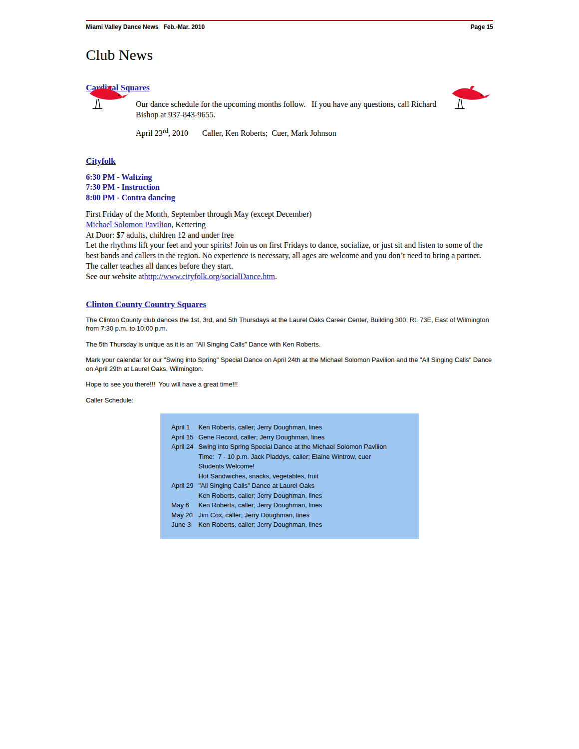Miami Valley Dance News Feb.-Mar. 2010 Page 15
Club News
Cardinal Squares
Our dance schedule for the upcoming months follow. If you have any questions, call Richard Bishop at 937-843-9655.
April 23rd, 2010 Caller, Ken Roberts; Cuer, Mark Johnson
Cityfolk
6:30 PM - Waltzing
7:30 PM - Instruction
8:00 PM - Contra dancing
First Friday of the Month, September through May (except December)
Michael Solomon Pavilion, Kettering
At Door: $7 adults, children 12 and under free
Let the rhythms lift your feet and your spirits! Join us on first Fridays to dance, socialize, or just sit and listen to some of the best bands and callers in the region. No experience is necessary, all ages are welcome and you don’t need to bring a partner. The caller teaches all dances before they start.
See our website athttp://www.cityfolk.org/socialDance.htm.
Clinton County Country Squares
The Clinton County club dances the 1st, 3rd, and 5th Thursdays at the Laurel Oaks Career Center, Building 300, Rt. 73E, East of Wilmington from 7:30 p.m. to 10:00 p.m.
The 5th Thursday is unique as it is an "All Singing Calls" Dance with Ken Roberts.
Mark your calendar for our "Swing into Spring" Special Dance on April 24th at the Michael Solomon Pavilion and the "All Singing Calls" Dance on April 29th at Laurel Oaks, Wilmington.
Hope to see you there!!! You will have a great time!!!
Caller Schedule:
| April 1 | Ken Roberts, caller; Jerry Doughman, lines |
| April 15 | Gene Record, caller; Jerry Doughman, lines |
| April 24 | Swing into Spring Special Dance at the Michael Solomon Pavilion Time: 7 - 10 p.m. Jack Pladdys, caller; Elaine Wintrow, cuer Students Welcome! Hot Sandwiches, snacks, vegetables, fruit |
| April 29 | "All Singing Calls" Dance at Laurel Oaks Ken Roberts, caller; Jerry Doughman, lines |
| May 6 | Ken Roberts, caller; Jerry Doughman, lines |
| May 20 | Jim Cox, caller; Jerry Doughman, lines |
| June 3 | Ken Roberts, caller; Jerry Doughman, lines |